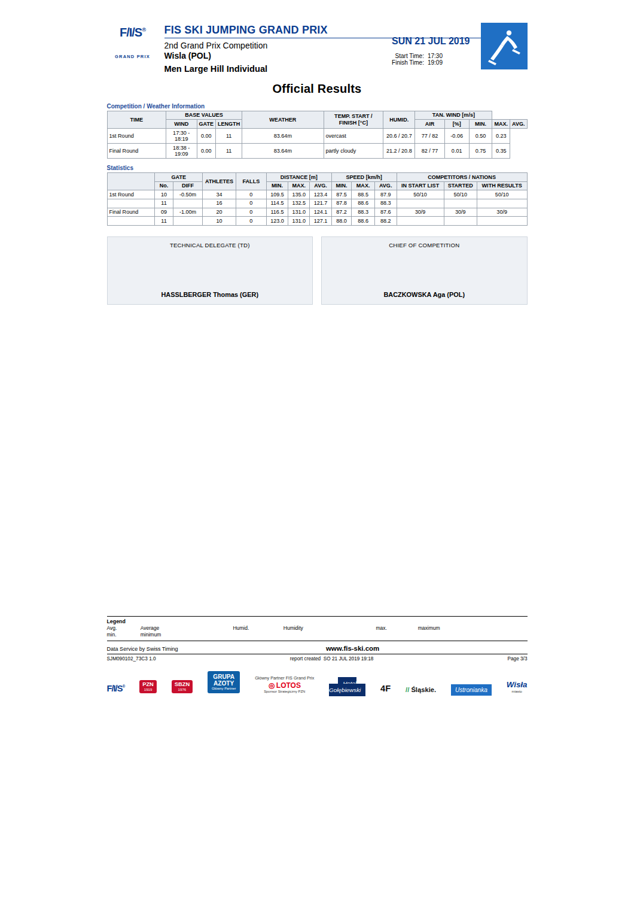F/I/S®
GRAND PRIX
FIS SKI JUMPING GRAND PRIX
2nd Grand Prix Competition
Wisla (POL)
Men Large Hill Individual
SUN 21 JUL 2019
| Start Time: | 17:30 |
| Finish Time: | 19:09 |
Official Results
Competition / Weather Information
| TIME | BASE VALUES | WEATHER | TEMP. START / FINISH [°C] | HUMID. | TAN. WIND [m/s] |
| --- | --- | --- | --- | --- | --- |
| WIND | GATE | LENGTH | AIR | [%] | MIN. | MAX. | AVG. |
| 1st Round | 17:30 - 18:19 | 0.00 | 11 | 83.64m | overcast | 20.6 / 20.7 | 77 / 82 | -0.06 | 0.50 | 0.23 |
| Final Round | 18:38 - 19:09 | 0.00 | 11 | 83.64m | partly cloudy | 21.2 / 20.8 | 82 / 77 | 0.01 | 0.75 | 0.35 |
Statistics
| | GATE | ATHLETES | FALLS | DISTANCE [m] | SPEED [km/h] | COMPETITORS / NATIONS |
| --- | --- | --- | --- | --- | --- | --- |
| No. | DIFF | MIN. | MAX. | AVG. | MIN. | MAX. | AVG. | IN START LIST | STARTED | WITH RESULTS |
| 1st Round | 10 | -0.50m | 34 | 0 | 109.5 | 135.0 | 123.4 | 87.5 | 88.5 | 87.9 | 50/10 | 50/10 | 50/10 |
| | 11 | | 16 | 0 | 114.5 | 132.5 | 121.7 | 87.8 | 88.6 | 88.3 | | | |
| Final Round | 09 | -1.00m | 20 | 0 | 116.5 | 131.0 | 124.1 | 87.2 | 88.3 | 87.6 | 30/9 | 30/9 | 30/9 |
| | 11 | | 10 | 0 | 123.0 | 131.0 | 127.1 | 88.0 | 88.6 | 88.2 | | | |
TECHNICAL DELEGATE (TD)
HASSLBERGER Thomas (GER)
CHIEF OF COMPETITION
BACZKOWSKA Aga (POL)
Legend
Avg.
Average
Humid.
Humidity
max.
maximum
min.
minimum
Data Service by Swiss Timing
www.fis-ski.com
SJM090102_73C3 1.0
report created SO 21 JUL 2019 19:18
Page 3/3
F/I/S®
PZN1919
SBZN1976
GRUPA
AZOTYGłówny Partner
Główny Partner FIS Grand Prix
◎ LOTOSSponsor Strategiczny PZN
Hotel
Gołębiewski
4F
// Śląskie.
Ustronianka
Wisłamiasto